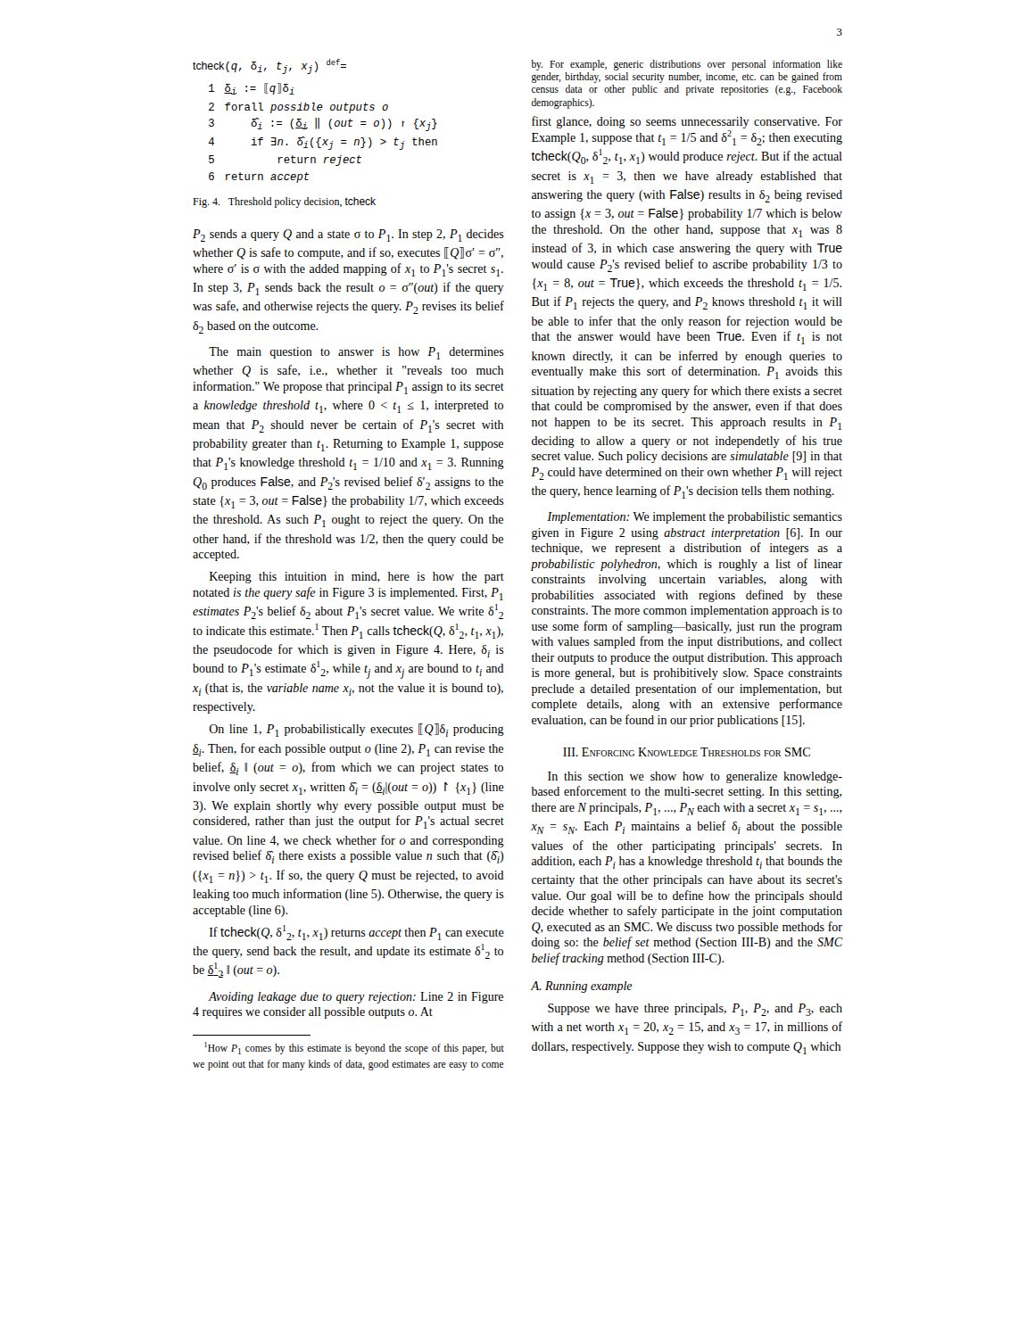3
tcheck(q, δi, tj, xj) def=
| 1 | δ i := ⟦ q ⟧δ i |
| 2 | forall possible outputs o |
| 3 | δ̂ i := ( δ i ‖ ( out = o )) ↾ { x j } |
| 4 | if ∃ n . δ̂ i ({ x j = n }) > t j then |
| 5 | return reject |
| 6 | return accept |
Fig. 4. Threshold policy decision, tcheck
P2 sends a query Q and a state σ to P1. In step 2, P1 decides whether Q is safe to compute, and if so, executes ⟦Q⟧σ′ = σ″, where σ′ is σ with the added mapping of x1 to P1's secret s1. In step 3, P1 sends back the result o = σ″(out) if the query was safe, and otherwise rejects the query. P2 revises its belief δ2 based on the outcome.
The main question to answer is how P1 determines whether Q is safe, i.e., whether it "reveals too much information." We propose that principal P1 assign to its secret a knowledge threshold t1, where 0 < t1 ≤ 1, interpreted to mean that P2 should never be certain of P1's secret with probability greater than t1. Returning to Example 1, suppose that P1's knowledge threshold t1 = 1/10 and x1 = 3. Running Q0 produces False, and P2's revised belief δ′2 assigns to the state {x1 = 3, out = False} the probability 1/7, which exceeds the threshold. As such P1 ought to reject the query. On the other hand, if the threshold was 1/2, then the query could be accepted.
Keeping this intuition in mind, here is how the part notated is the query safe in Figure 3 is implemented. First, P1 estimates P2's belief δ2 about P1's secret value. We write δ12 to indicate this estimate.1 Then P1 calls tcheck(Q, δ12, t1, x1), the pseudocode for which is given in Figure 4. Here, δi is bound to P1's estimate δ12, while tj and xj are bound to ti and xi (that is, the variable name xi, not the value it is bound to), respectively.
On line 1, P1 probabilistically executes ⟦Q⟧δi producing δi. Then, for each possible output o (line 2), P1 can revise the belief, δi ‖ (out = o), from which we can project states to involve only secret x1, written δ̂i = (δi|(out = o)) ↾ {x1} (line 3). We explain shortly why every possible output must be considered, rather than just the output for P1's actual secret value. On line 4, we check whether for o and corresponding revised belief δ̂i there exists a possible value n such that (δ̂i)({x1 = n}) > t1. If so, the query Q must be rejected, to avoid leaking too much information (line 5). Otherwise, the query is acceptable (line 6).
If tcheck(Q, δ12, t1, x1) returns accept then P1 can execute the query, send back the result, and update its estimate δ12 to be δ12 ‖ (out = o).
Avoiding leakage due to query rejection: Line 2 in Figure 4 requires we consider all possible outputs o. At
1How P1 comes by this estimate is beyond the scope of this paper, but we point out that for many kinds of data, good estimates are easy to come by. For example, generic distributions over personal information like gender, birthday, social security number, income, etc. can be gained from census data or other public and private repositories (e.g., Facebook demographics).
first glance, doing so seems unnecessarily conservative. For Example 1, suppose that t1 = 1/5 and δ21 = δ2; then executing tcheck(Q0, δ12, t1, x1) would produce reject. But if the actual secret is x1 = 3, then we have already established that answering the query (with False) results in δ2 being revised to assign {x = 3, out = False} probability 1/7 which is below the threshold. On the other hand, suppose that x1 was 8 instead of 3, in which case answering the query with True would cause P2's revised belief to ascribe probability 1/3 to {x1 = 8, out = True}, which exceeds the threshold t1 = 1/5. But if P1 rejects the query, and P2 knows threshold t1 it will be able to infer that the only reason for rejection would be that the answer would have been True. Even if t1 is not known directly, it can be inferred by enough queries to eventually make this sort of determination. P1 avoids this situation by rejecting any query for which there exists a secret that could be compromised by the answer, even if that does not happen to be its secret. This approach results in P1 deciding to allow a query or not independetly of his true secret value. Such policy decisions are simulatable [9] in that P2 could have determined on their own whether P1 will reject the query, hence learning of P1's decision tells them nothing.
Implementation: We implement the probabilistic semantics given in Figure 2 using abstract interpretation [6]. In our technique, we represent a distribution of integers as a probabilistic polyhedron, which is roughly a list of linear constraints involving uncertain variables, along with probabilities associated with regions defined by these constraints. The more common implementation approach is to use some form of sampling—basically, just run the program with values sampled from the input distributions, and collect their outputs to produce the output distribution. This approach is more general, but is prohibitively slow. Space constraints preclude a detailed presentation of our implementation, but complete details, along with an extensive performance evaluation, can be found in our prior publications [15].
III. Enforcing Knowledge Thresholds for SMC
In this section we show how to generalize knowledge-based enforcement to the multi-secret setting. In this setting, there are N principals, P1, ..., PN each with a secret x1 = s1, ..., xN = sN. Each Pi maintains a belief δi about the possible values of the other participating principals' secrets. In addition, each Pi has a knowledge threshold ti that bounds the certainty that the other principals can have about its secret's value. Our goal will be to define how the principals should decide whether to safely participate in the joint computation Q, executed as an SMC. We discuss two possible methods for doing so: the belief set method (Section III-B) and the SMC belief tracking method (Section III-C).
A. Running example
Suppose we have three principals, P1, P2, and P3, each with a net worth x1 = 20, x2 = 15, and x3 = 17, in millions of dollars, respectively. Suppose they wish to compute Q1 which